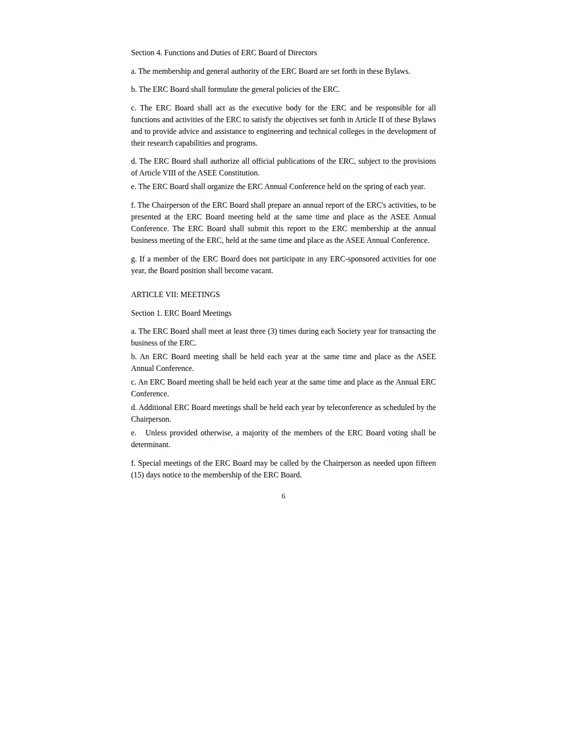Section 4. Functions and Duties of ERC Board of Directors
a. The membership and general authority of the ERC Board are set forth in these Bylaws.
b. The ERC Board shall formulate the general policies of the ERC.
c. The ERC Board shall act as the executive body for the ERC and be responsible for all functions and activities of the ERC to satisfy the objectives set forth in Article II of these Bylaws and to provide advice and assistance to engineering and technical colleges in the development of their research capabilities and programs.
d. The ERC Board shall authorize all official publications of the ERC, subject to the provisions of Article VIII of the ASEE Constitution.
e. The ERC Board shall organize the ERC Annual Conference held on the spring of each year.
f. The Chairperson of the ERC Board shall prepare an annual report of the ERC's activities, to be presented at the ERC Board meeting held at the same time and place as the ASEE Annual Conference. The ERC Board shall submit this report to the ERC membership at the annual business meeting of the ERC, held at the same time and place as the ASEE Annual Conference.
g. If a member of the ERC Board does not participate in any ERC‑sponsored activities for one year, the Board position shall become vacant.
ARTICLE VII: MEETINGS
Section 1. ERC Board Meetings
a. The ERC Board shall meet at least three (3) times during each Society year for transacting the business of the ERC.
b. An ERC Board meeting shall be held each year at the same time and place as the ASEE Annual Conference.
c. An ERC Board meeting shall be held each year at the same time and place as the Annual ERC Conference.
d. Additional ERC Board meetings shall be held each year by teleconference as scheduled by the Chairperson.
e. Unless provided otherwise, a majority of the members of the ERC Board voting shall be determinant.
f. Special meetings of the ERC Board may be called by the Chairperson as needed upon fifteen (15) days notice to the membership of the ERC Board.
6